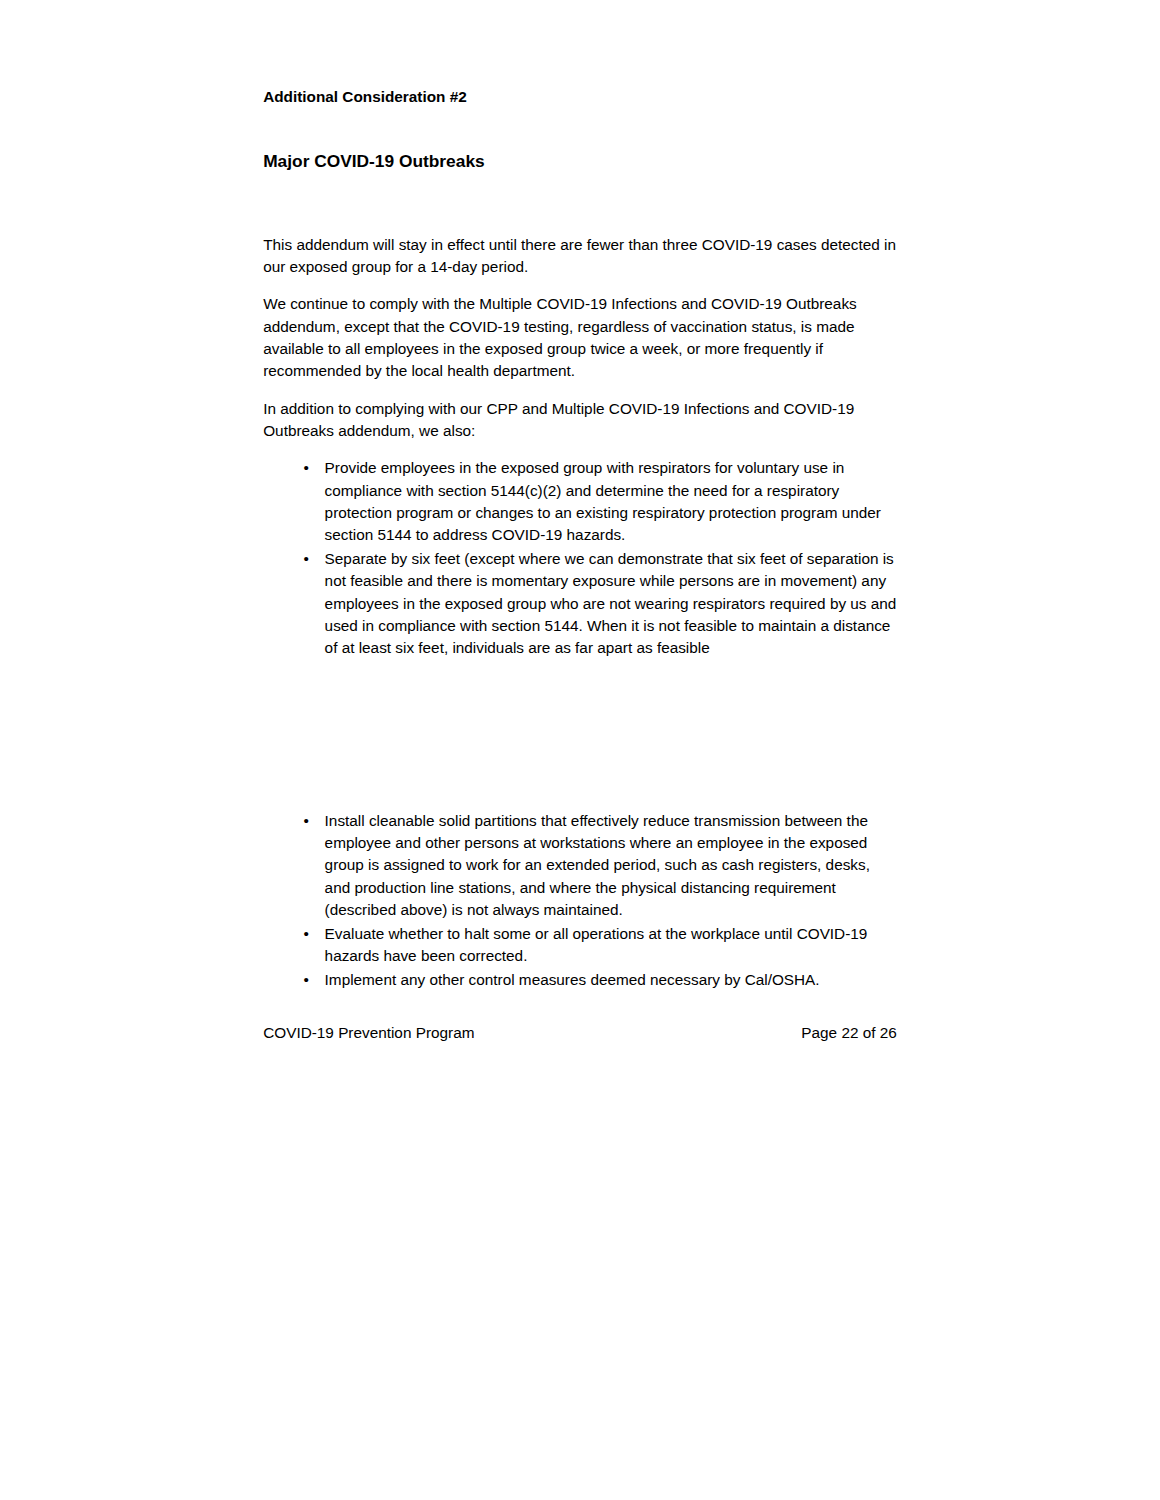Additional Consideration #2
Major COVID-19 Outbreaks
This addendum will stay in effect until there are fewer than three COVID-19 cases detected in our exposed group for a 14-day period.
We continue to comply with the Multiple COVID-19 Infections and COVID-19 Outbreaks addendum, except that the COVID-19 testing, regardless of vaccination status, is made available to all employees in the exposed group twice a week, or more frequently if recommended by the local health department.
In addition to complying with our CPP and Multiple COVID-19 Infections and COVID-19 Outbreaks addendum, we also:
Provide employees in the exposed group with respirators for voluntary use in compliance with section 5144(c)(2) and determine the need for a respiratory protection program or changes to an existing respiratory protection program under section 5144 to address COVID-19 hazards.
Separate by six feet (except where we can demonstrate that six feet of separation is not feasible and there is momentary exposure while persons are in movement) any employees in the exposed group who are not wearing respirators required by us and used in compliance with section 5144. When it is not feasible to maintain a distance of at least six feet, individuals are as far apart as feasible
Install cleanable solid partitions that effectively reduce transmission between the employee and other persons at workstations where an employee in the exposed group is assigned to work for an extended period, such as cash registers, desks, and production line stations, and where the physical distancing requirement (described above) is not always maintained.
Evaluate whether to halt some or all operations at the workplace until COVID-19 hazards have been corrected.
Implement any other control measures deemed necessary by Cal/OSHA.
COVID-19 Prevention Program Page 22 of 26